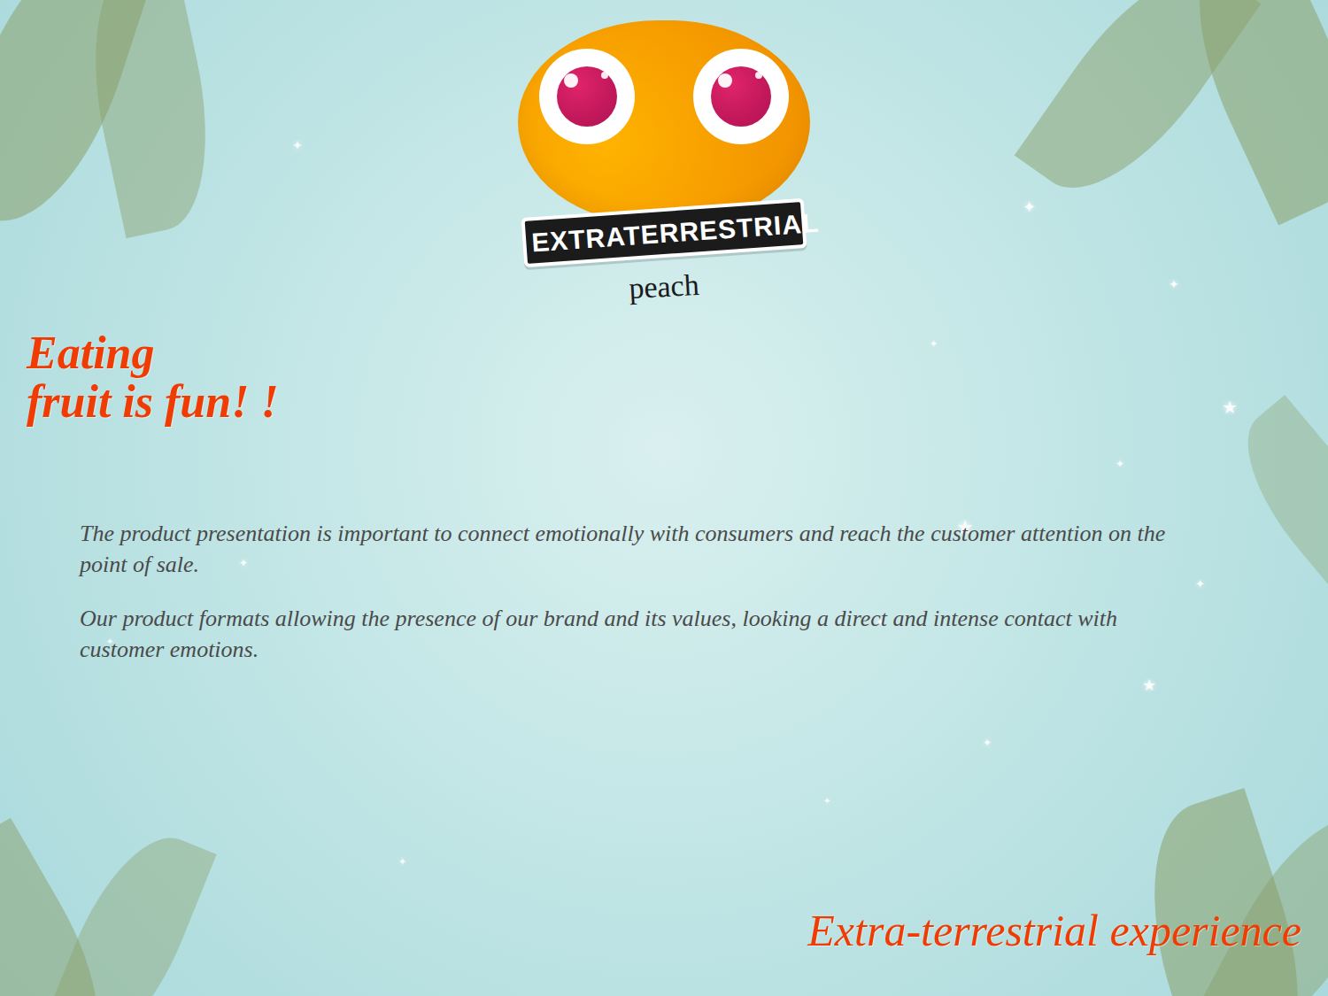✦
✦
✦
✦
★
✦
★
✦
✦
★
✦
✦
✦
✦
✦
✦
EXTRATERRESTRIAL
peach
Eating
fruit is fun! !
The product presentation is important to connect emotionally with consumers and reach the customer attention on the point of sale.
Our product formats allowing the presence of our brand and its values, looking a direct and intense contact with customer emotions.
Extra-terrestrial experience